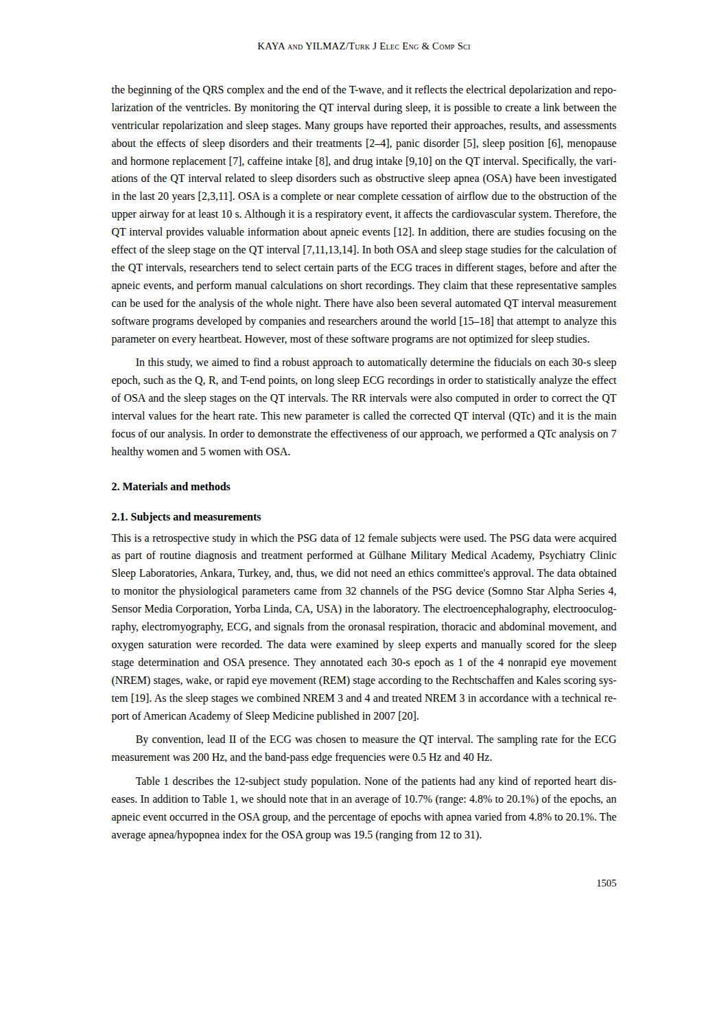KAYA and YILMAZ/Turk J Elec Eng & Comp Sci
the beginning of the QRS complex and the end of the T-wave, and it reflects the electrical depolarization and repolarization of the ventricles. By monitoring the QT interval during sleep, it is possible to create a link between the ventricular repolarization and sleep stages. Many groups have reported their approaches, results, and assessments about the effects of sleep disorders and their treatments [2–4], panic disorder [5], sleep position [6], menopause and hormone replacement [7], caffeine intake [8], and drug intake [9,10] on the QT interval. Specifically, the variations of the QT interval related to sleep disorders such as obstructive sleep apnea (OSA) have been investigated in the last 20 years [2,3,11]. OSA is a complete or near complete cessation of airflow due to the obstruction of the upper airway for at least 10 s. Although it is a respiratory event, it affects the cardiovascular system. Therefore, the QT interval provides valuable information about apneic events [12]. In addition, there are studies focusing on the effect of the sleep stage on the QT interval [7,11,13,14]. In both OSA and sleep stage studies for the calculation of the QT intervals, researchers tend to select certain parts of the ECG traces in different stages, before and after the apneic events, and perform manual calculations on short recordings. They claim that these representative samples can be used for the analysis of the whole night. There have also been several automated QT interval measurement software programs developed by companies and researchers around the world [15–18] that attempt to analyze this parameter on every heartbeat. However, most of these software programs are not optimized for sleep studies.
In this study, we aimed to find a robust approach to automatically determine the fiducials on each 30-s sleep epoch, such as the Q, R, and T-end points, on long sleep ECG recordings in order to statistically analyze the effect of OSA and the sleep stages on the QT intervals. The RR intervals were also computed in order to correct the QT interval values for the heart rate. This new parameter is called the corrected QT interval (QTc) and it is the main focus of our analysis. In order to demonstrate the effectiveness of our approach, we performed a QTc analysis on 7 healthy women and 5 women with OSA.
2. Materials and methods
2.1. Subjects and measurements
This is a retrospective study in which the PSG data of 12 female subjects were used. The PSG data were acquired as part of routine diagnosis and treatment performed at Gülhane Military Medical Academy, Psychiatry Clinic Sleep Laboratories, Ankara, Turkey, and, thus, we did not need an ethics committee's approval. The data obtained to monitor the physiological parameters came from 32 channels of the PSG device (Somno Star Alpha Series 4, Sensor Media Corporation, Yorba Linda, CA, USA) in the laboratory. The electroencephalography, electrooculography, electromyography, ECG, and signals from the oronasal respiration, thoracic and abdominal movement, and oxygen saturation were recorded. The data were examined by sleep experts and manually scored for the sleep stage determination and OSA presence. They annotated each 30-s epoch as 1 of the 4 nonrapid eye movement (NREM) stages, wake, or rapid eye movement (REM) stage according to the Rechtschaffen and Kales scoring system [19]. As the sleep stages we combined NREM 3 and 4 and treated NREM 3 in accordance with a technical report of American Academy of Sleep Medicine published in 2007 [20].
By convention, lead II of the ECG was chosen to measure the QT interval. The sampling rate for the ECG measurement was 200 Hz, and the band-pass edge frequencies were 0.5 Hz and 40 Hz.
Table 1 describes the 12-subject study population. None of the patients had any kind of reported heart diseases. In addition to Table 1, we should note that in an average of 10.7% (range: 4.8% to 20.1%) of the epochs, an apneic event occurred in the OSA group, and the percentage of epochs with apnea varied from 4.8% to 20.1%. The average apnea/hypopnea index for the OSA group was 19.5 (ranging from 12 to 31).
1505